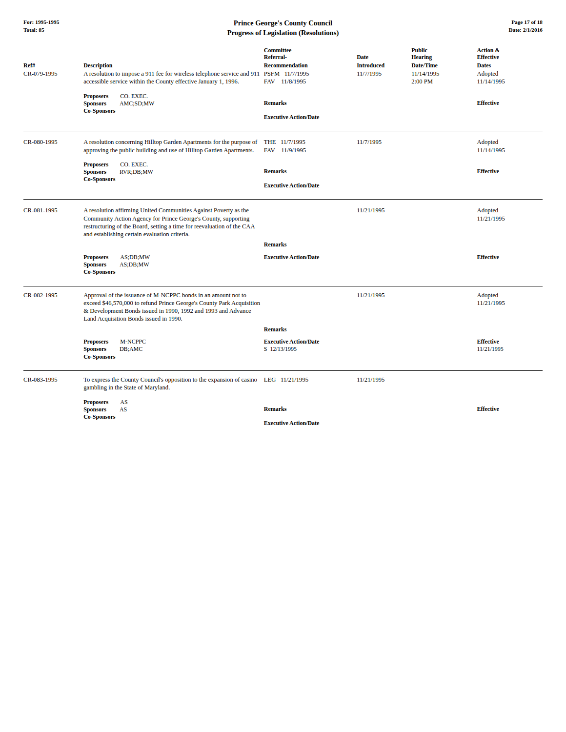For: 1995-1995
Total: 85
Prince George's County Council
Progress of Legislation (Resolutions)
Page 17 of 18
Date: 2/1/2016
| | | Committee Referral- | Date | Public Hearing | Action & Effective |
| --- | --- | --- | --- | --- | --- |
| Ref# | Description | Recommendation | Introduced | Date/Time | Dates |
| CR-079-1995 | A resolution to impose a 911 fee for wireless telephone service and 911 accessible service within the County effective January 1, 1996. | PSFM 11/7/1995 FAV 11/8/1995 | 11/7/1995 | 11/14/1995 2:00 PM | Adopted 11/14/1995 |
| | Proposers CO. EXEC. Sponsors AMC;SD;MW Co-Sponsors | Remarks Executive Action/Date | Effective |
| CR-080-1995 | A resolution concerning Hilltop Garden Apartments for the purpose of approving the public building and use of Hilltop Garden Apartments. | THE 11/7/1995 FAV 11/9/1995 | 11/7/1995 | | Adopted 11/14/1995 |
| | Proposers CO. EXEC. Sponsors RVR;DB;MW Co-Sponsors | Remarks Executive Action/Date | Effective |
| CR-081-1995 | A resolution affirming United Communities Against Poverty as the Community Action Agency for Prince George's County, supporting restructuring of the Board, setting a time for reevaluation of the CAA and establishing certain evaluation criteria. | | 11/21/1995 | | Adopted 11/21/1995 |
| | | Remarks | |
| | Proposers AS;DB;MW Sponsors AS;DB;MW Co-Sponsors | Executive Action/Date | Effective |
| CR-082-1995 | Approval of the issuance of M-NCPPC bonds in an amount not to exceed $46,570,000 to refund Prince George's County Park Acquisition & Development Bonds issued in 1990, 1992 and 1993 and Advance Land Acquisition Bonds issued in 1990. | | 11/21/1995 | | Adopted 11/21/1995 |
| | | Remarks | |
| | Proposers M-NCPPC Sponsors DB;AMC Co-Sponsors | Executive Action/Date S 12/13/1995 | Effective 11/21/1995 |
| CR-083-1995 | To express the County Council's opposition to the expansion of casino gambling in the State of Maryland. | LEG 11/21/1995 | 11/21/1995 | | |
| | Proposers AS Sponsors AS Co-Sponsors | Remarks Executive Action/Date | Effective |